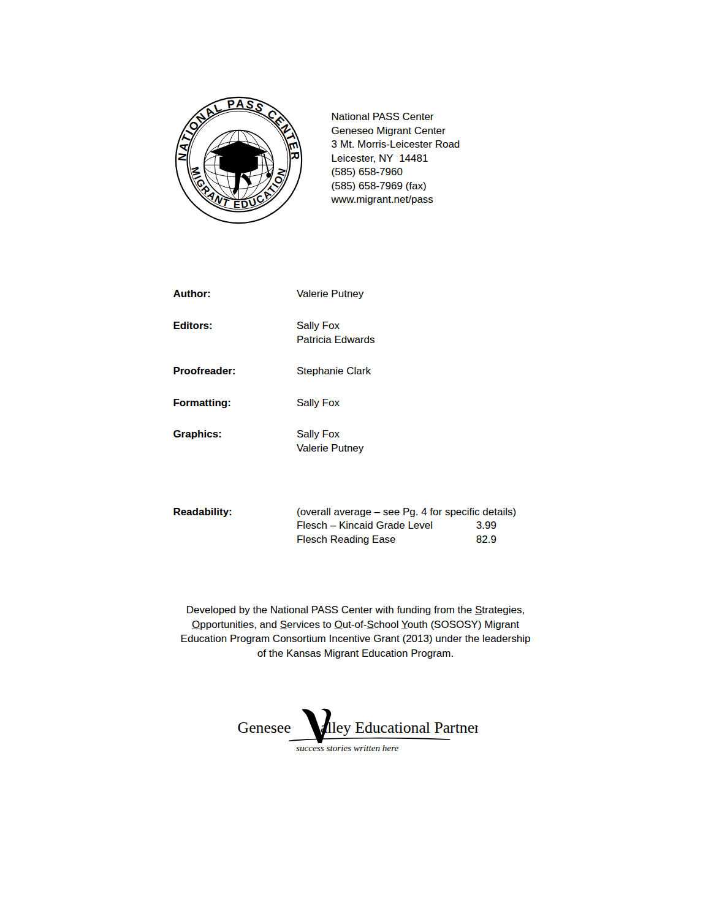NATIONAL PASS CENTER MIGRANT EDUCATION
National PASS Center
Geneseo Migrant Center
3 Mt. Morris-Leicester Road
Leicester, NY 14481
(585) 658-7960
(585) 658-7969 (fax)
www.migrant.net/pass
| Author: | Valerie Putney |
| Editors: | Sally Fox Patricia Edwards |
| Proofreader: | Stephanie Clark |
| Formatting: | Sally Fox |
| Graphics: | Sally Fox Valerie Putney |
| Readability: | (overall average – see Pg. 4 for specific details) Flesch – Kincaid Grade Level 3.99 Flesch Reading Ease 82.9 |
Developed by the National PASS Center with funding from the Strategies, Opportunities, and Services to Out-of-School Youth (SOSOSY) Migrant Education Program Consortium Incentive Grant (2013) under the leadership of the Kansas Migrant Education Program.
Genesee alley Educational Partnership success stories written here